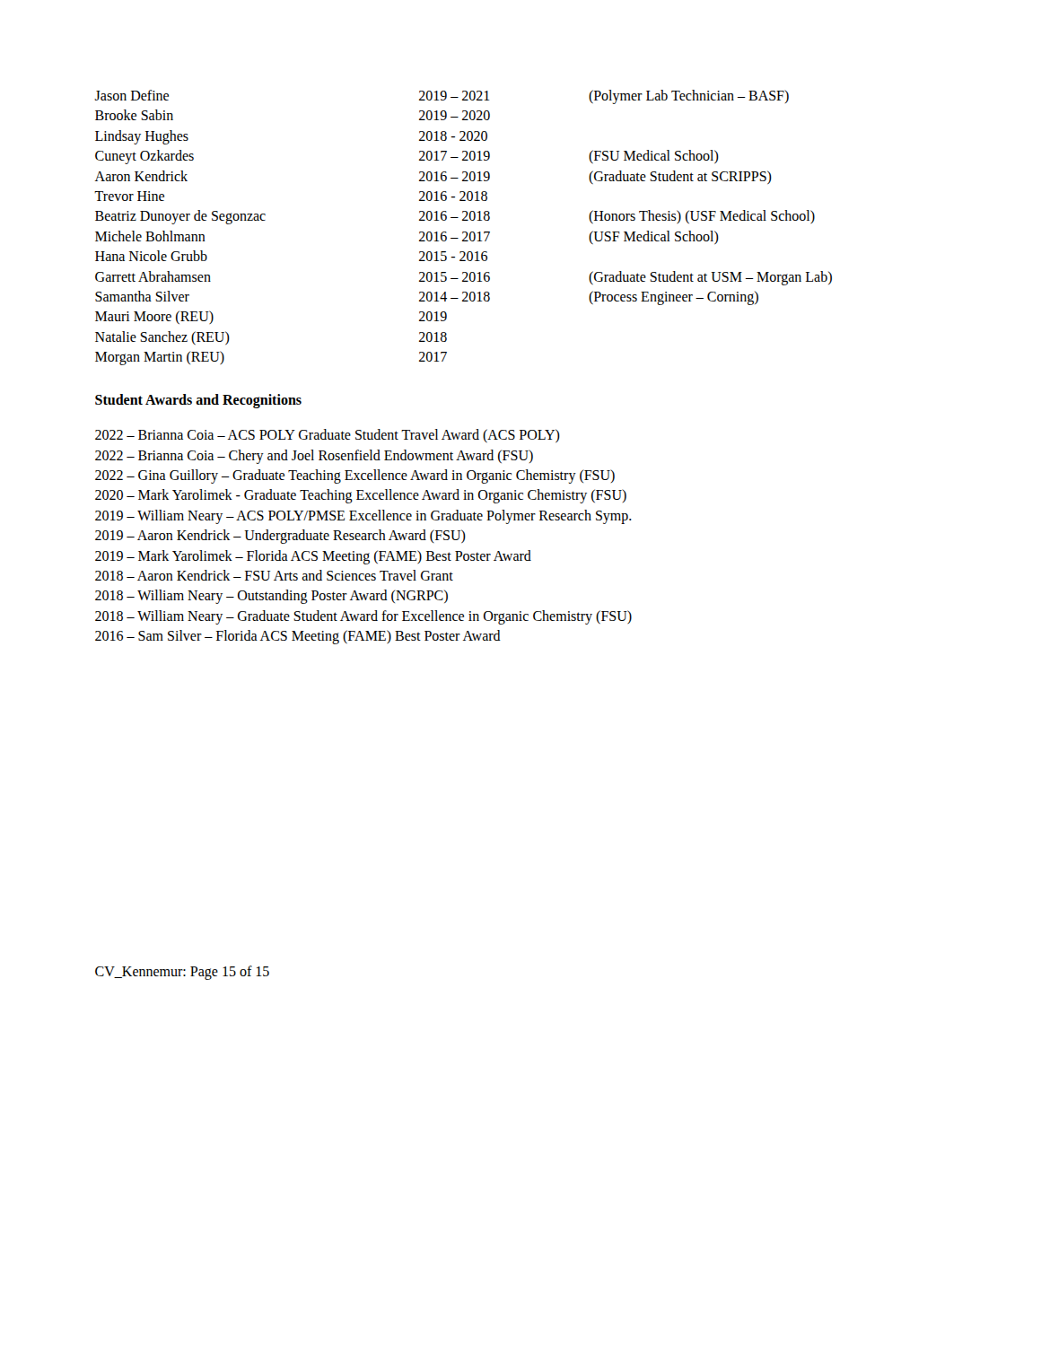| Jason Define | 2019 – 2021 | (Polymer Lab Technician – BASF) |
| Brooke Sabin | 2019 – 2020 | |
| Lindsay Hughes | 2018 - 2020 | |
| Cuneyt Ozkardes | 2017 – 2019 | (FSU Medical School) |
| Aaron Kendrick | 2016 – 2019 | (Graduate Student at SCRIPPS) |
| Trevor Hine | 2016 - 2018 | |
| Beatriz Dunoyer de Segonzac | 2016 – 2018 | (Honors Thesis) (USF Medical School) |
| Michele Bohlmann | 2016 – 2017 | (USF Medical School) |
| Hana Nicole Grubb | 2015 - 2016 | |
| Garrett Abrahamsen | 2015 – 2016 | (Graduate Student at USM – Morgan Lab) |
| Samantha Silver | 2014 – 2018 | (Process Engineer – Corning) |
| Mauri Moore (REU) | 2019 | |
| Natalie Sanchez (REU) | 2018 | |
| Morgan Martin (REU) | 2017 | |
Student Awards and Recognitions
2022 – Brianna Coia – ACS POLY Graduate Student Travel Award (ACS POLY)
2022 – Brianna Coia – Chery and Joel Rosenfield Endowment Award (FSU)
2022 – Gina Guillory – Graduate Teaching Excellence Award in Organic Chemistry (FSU)
2020 – Mark Yarolimek - Graduate Teaching Excellence Award in Organic Chemistry (FSU)
2019 – William Neary – ACS POLY/PMSE Excellence in Graduate Polymer Research Symp.
2019 – Aaron Kendrick – Undergraduate Research Award (FSU)
2019 – Mark Yarolimek – Florida ACS Meeting (FAME) Best Poster Award
2018 – Aaron Kendrick – FSU Arts and Sciences Travel Grant
2018 – William Neary – Outstanding Poster Award (NGRPC)
2018 – William Neary – Graduate Student Award for Excellence in Organic Chemistry (FSU)
2016 – Sam Silver – Florida ACS Meeting (FAME) Best Poster Award
CV_Kennemur: Page 15 of 15